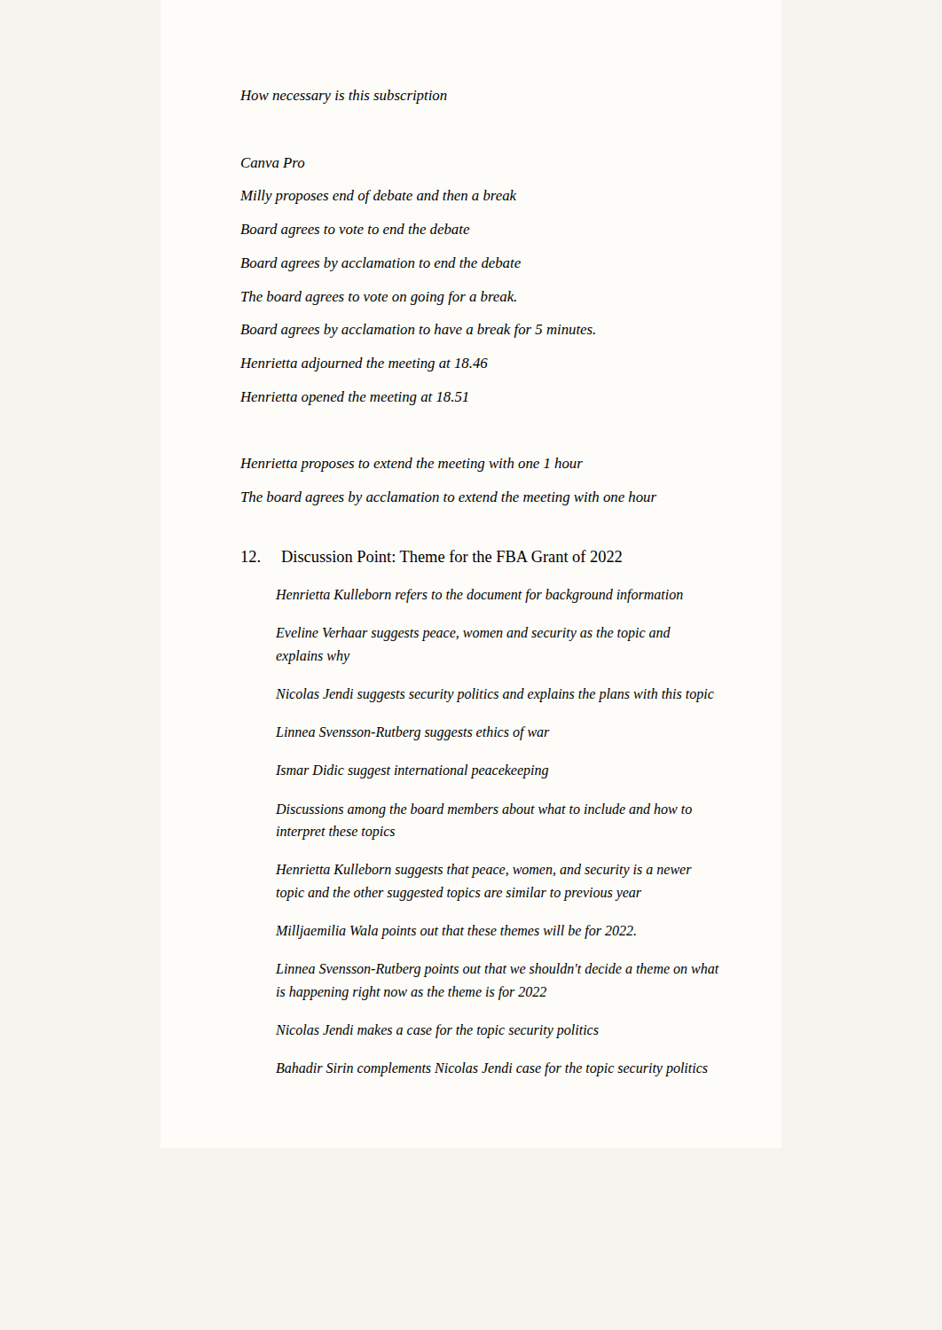How necessary is this subscription
Canva Pro
Milly proposes end of debate and then a break
Board agrees to vote to end the debate
Board agrees by acclamation to end the debate
The board agrees to vote on going for a break.
Board agrees by acclamation to have a break for 5 minutes.
Henrietta adjourned the meeting at 18.46
Henrietta opened the meeting at 18.51
Henrietta proposes to extend the meeting with one 1 hour
The board agrees by acclamation to extend the meeting with one hour
12.
Discussion Point: Theme for the FBA Grant of 2022
Henrietta Kulleborn refers to the document for background information
Eveline Verhaar suggests peace, women and security as the topic and explains why
Nicolas Jendi suggests security politics and explains the plans with this topic
Linnea Svensson-Rutberg suggests ethics of war
Ismar Didic suggest international peacekeeping
Discussions among the board members about what to include and how to interpret these topics
Henrietta Kulleborn suggests that peace, women, and security is a newer topic and the other suggested topics are similar to previous year
Milljaemilia Wala points out that these themes will be for 2022.
Linnea Svensson-Rutberg points out that we shouldn't decide a theme on what is happening right now as the theme is for 2022
Nicolas Jendi makes a case for the topic security politics
Bahadir Sirin complements Nicolas Jendi case for the topic security politics